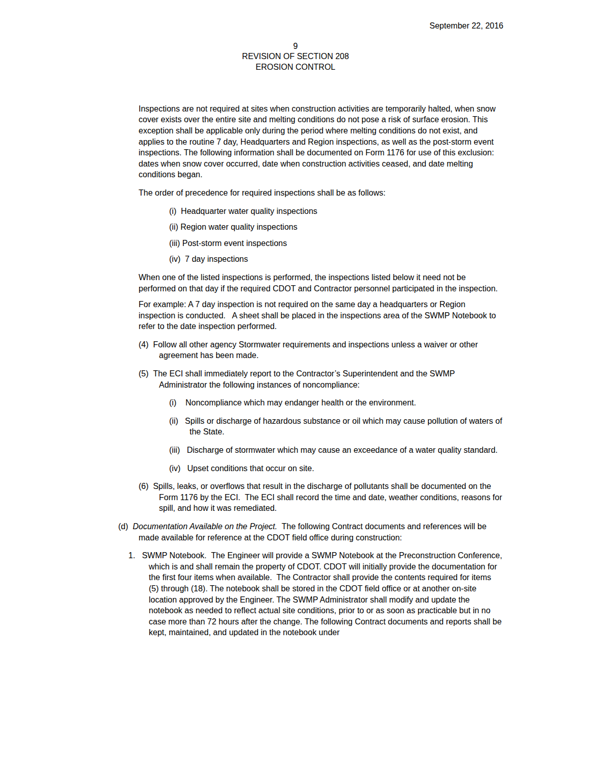September 22, 2016
9
REVISION OF SECTION 208
EROSION CONTROL
Inspections are not required at sites when construction activities are temporarily halted, when snow cover exists over the entire site and melting conditions do not pose a risk of surface erosion. This exception shall be applicable only during the period where melting conditions do not exist, and applies to the routine 7 day, Headquarters and Region inspections, as well as the post-storm event inspections. The following information shall be documented on Form 1176 for use of this exclusion: dates when snow cover occurred, date when construction activities ceased, and date melting conditions began.
The order of precedence for required inspections shall be as follows:
(i) Headquarter water quality inspections
(ii) Region water quality inspections
(iii) Post-storm event inspections
(iv) 7 day inspections
When one of the listed inspections is performed, the inspections listed below it need not be performed on that day if the required CDOT and Contractor personnel participated in the inspection.
For example: A 7 day inspection is not required on the same day a headquarters or Region inspection is conducted. A sheet shall be placed in the inspections area of the SWMP Notebook to refer to the date inspection performed.
(4) Follow all other agency Stormwater requirements and inspections unless a waiver or other agreement has been made.
(5) The ECI shall immediately report to the Contractor’s Superintendent and the SWMP Administrator the following instances of noncompliance:
(i) Noncompliance which may endanger health or the environment.
(ii) Spills or discharge of hazardous substance or oil which may cause pollution of waters of the State.
(iii) Discharge of stormwater which may cause an exceedance of a water quality standard.
(iv) Upset conditions that occur on site.
(6) Spills, leaks, or overflows that result in the discharge of pollutants shall be documented on the Form 1176 by the ECI. The ECI shall record the time and date, weather conditions, reasons for spill, and how it was remediated.
(d) Documentation Available on the Project. The following Contract documents and references will be made available for reference at the CDOT field office during construction:
1. SWMP Notebook. The Engineer will provide a SWMP Notebook at the Preconstruction Conference, which is and shall remain the property of CDOT. CDOT will initially provide the documentation for the first four items when available. The Contractor shall provide the contents required for items (5) through (18). The notebook shall be stored in the CDOT field office or at another on-site location approved by the Engineer. The SWMP Administrator shall modify and update the notebook as needed to reflect actual site conditions, prior to or as soon as practicable but in no case more than 72 hours after the change. The following Contract documents and reports shall be kept, maintained, and updated in the notebook under